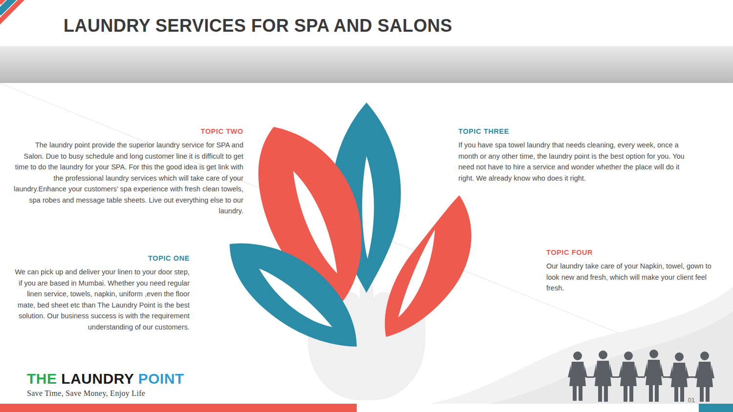Laundry Services for Spa and Salons
Topic Two
The laundry point provide the superior laundry service for SPA and Salon. Due to busy schedule and long customer line it is difficult to get time to do the laundry for your SPA. For this the good idea is get link with the professional laundry services which will take care of your laundry.Enhance your customers’ spa experience with fresh clean towels, spa robes and message table sheets. Live out everything else to our laundry.
Topic One
We can pick up and deliver your linen to your door step, if you are based in Mumbai. Whether you need regular linen service, towels, napkin, uniform ,even the floor mate, bed sheet etc than The Laundry Point is the best solution. Our business success is with the requirement understanding of our customers.
Topic Three
If you have spa towel laundry that needs cleaning, every week, once a month or any other time, the laundry point is the best option for you. You need not have to hire a service and wonder whether the place will do it right. We already know who does it right.
Topic Four
Our laundry take care of your Napkin, towel, gown to look new and fresh, which will make your client feel fresh.
THE LAUNDRY POINT
Save Time, Save Money, Enjoy Life
01